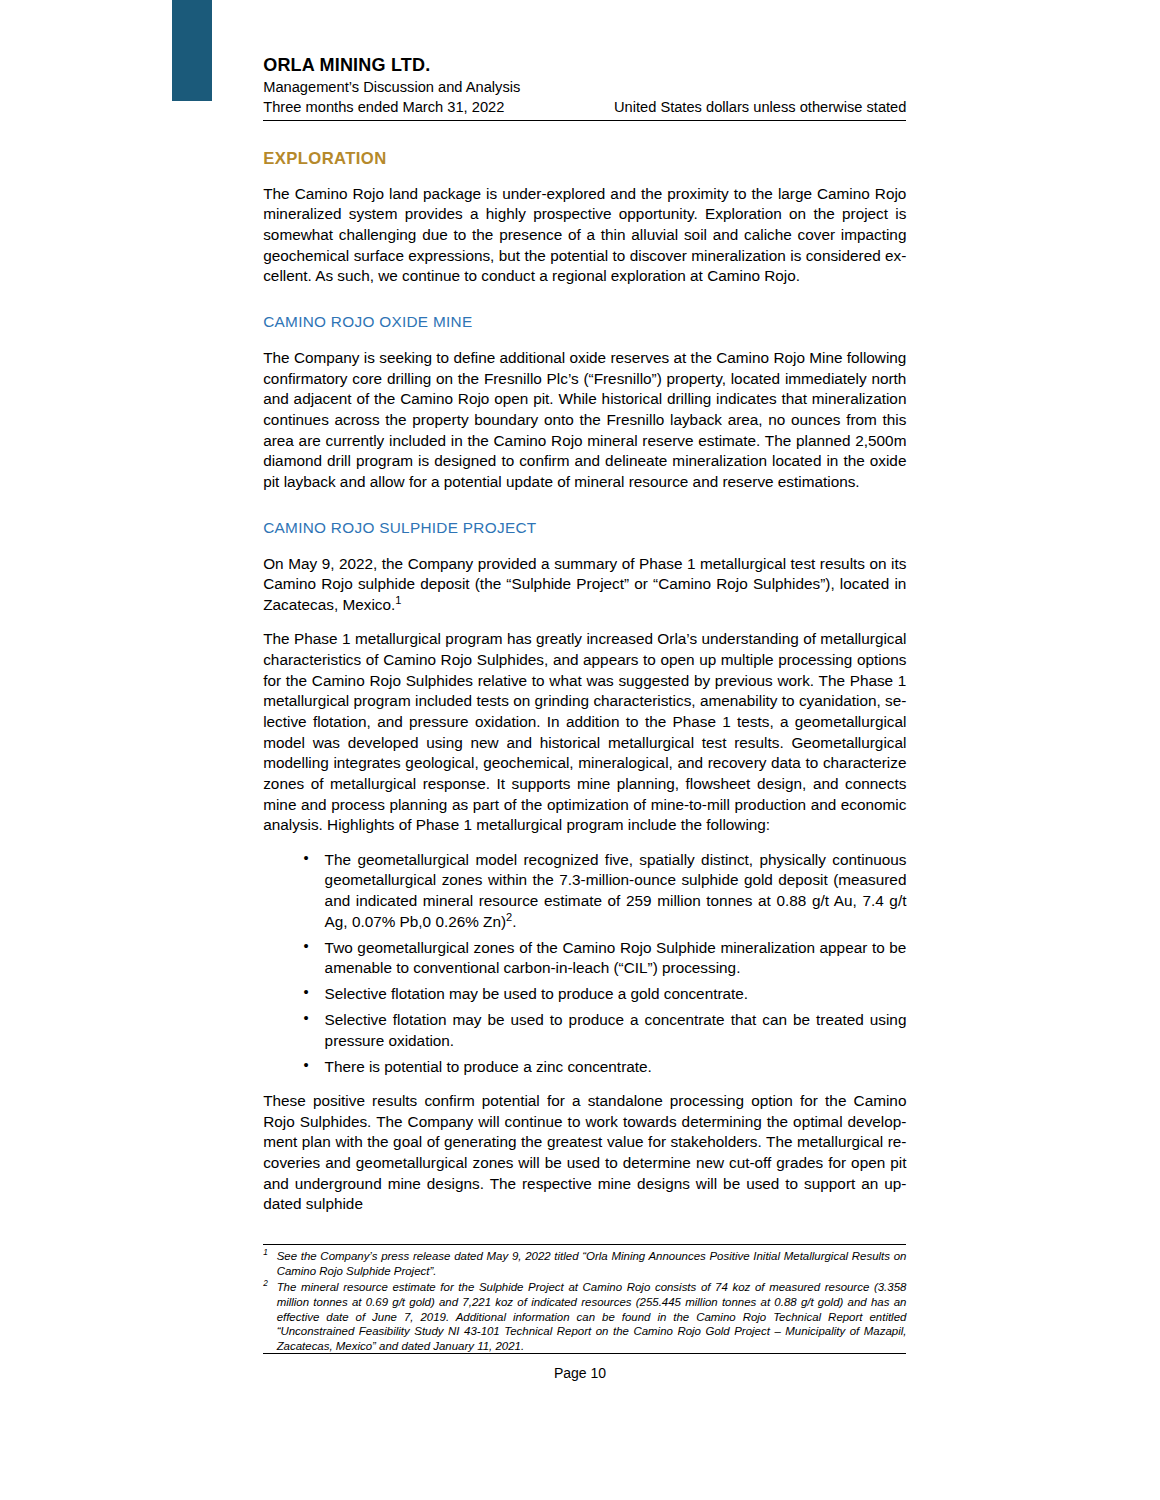ORLA MINING LTD.
Management’s Discussion and Analysis
Three months ended March 31, 2022 United States dollars unless otherwise stated
EXPLORATION
The Camino Rojo land package is under-explored and the proximity to the large Camino Rojo mineralized system provides a highly prospective opportunity. Exploration on the project is somewhat challenging due to the presence of a thin alluvial soil and caliche cover impacting geochemical surface expressions, but the potential to discover mineralization is considered excellent. As such, we continue to conduct a regional exploration at Camino Rojo.
CAMINO ROJO OXIDE MINE
The Company is seeking to define additional oxide reserves at the Camino Rojo Mine following confirmatory core drilling on the Fresnillo Plc’s (“Fresnillo”) property, located immediately north and adjacent of the Camino Rojo open pit. While historical drilling indicates that mineralization continues across the property boundary onto the Fresnillo layback area, no ounces from this area are currently included in the Camino Rojo mineral reserve estimate. The planned 2,500m diamond drill program is designed to confirm and delineate mineralization located in the oxide pit layback and allow for a potential update of mineral resource and reserve estimations.
CAMINO ROJO SULPHIDE PROJECT
On May 9, 2022, the Company provided a summary of Phase 1 metallurgical test results on its Camino Rojo sulphide deposit (the “Sulphide Project” or “Camino Rojo Sulphides”), located in Zacatecas, Mexico.1
The Phase 1 metallurgical program has greatly increased Orla’s understanding of metallurgical characteristics of Camino Rojo Sulphides, and appears to open up multiple processing options for the Camino Rojo Sulphides relative to what was suggested by previous work. The Phase 1 metallurgical program included tests on grinding characteristics, amenability to cyanidation, selective flotation, and pressure oxidation. In addition to the Phase 1 tests, a geometallurgical model was developed using new and historical metallurgical test results. Geometallurgical modelling integrates geological, geochemical, mineralogical, and recovery data to characterize zones of metallurgical response. It supports mine planning, flowsheet design, and connects mine and process planning as part of the optimization of mine-to-mill production and economic analysis. Highlights of Phase 1 metallurgical program include the following:
The geometallurgical model recognized five, spatially distinct, physically continuous geometallurgical zones within the 7.3-million-ounce sulphide gold deposit (measured and indicated mineral resource estimate of 259 million tonnes at 0.88 g/t Au, 7.4 g/t Ag, 0.07% Pb,0 0.26% Zn)2.
Two geometallurgical zones of the Camino Rojo Sulphide mineralization appear to be amenable to conventional carbon-in-leach (“CIL”) processing.
Selective flotation may be used to produce a gold concentrate.
Selective flotation may be used to produce a concentrate that can be treated using pressure oxidation.
There is potential to produce a zinc concentrate.
These positive results confirm potential for a standalone processing option for the Camino Rojo Sulphides. The Company will continue to work towards determining the optimal development plan with the goal of generating the greatest value for stakeholders. The metallurgical recoveries and geometallurgical zones will be used to determine new cut-off grades for open pit and underground mine designs. The respective mine designs will be used to support an updated sulphide
1 See the Company’s press release dated May 9, 2022 titled “Orla Mining Announces Positive Initial Metallurgical Results on Camino Rojo Sulphide Project”.
2 The mineral resource estimate for the Sulphide Project at Camino Rojo consists of 74 koz of measured resource (3.358 million tonnes at 0.69 g/t gold) and 7,221 koz of indicated resources (255.445 million tonnes at 0.88 g/t gold) and has an effective date of June 7, 2019. Additional information can be found in the Camino Rojo Technical Report entitled “Unconstrained Feasibility Study NI 43-101 Technical Report on the Camino Rojo Gold Project – Municipality of Mazapil, Zacatecas, Mexico” and dated January 11, 2021.
Page 10